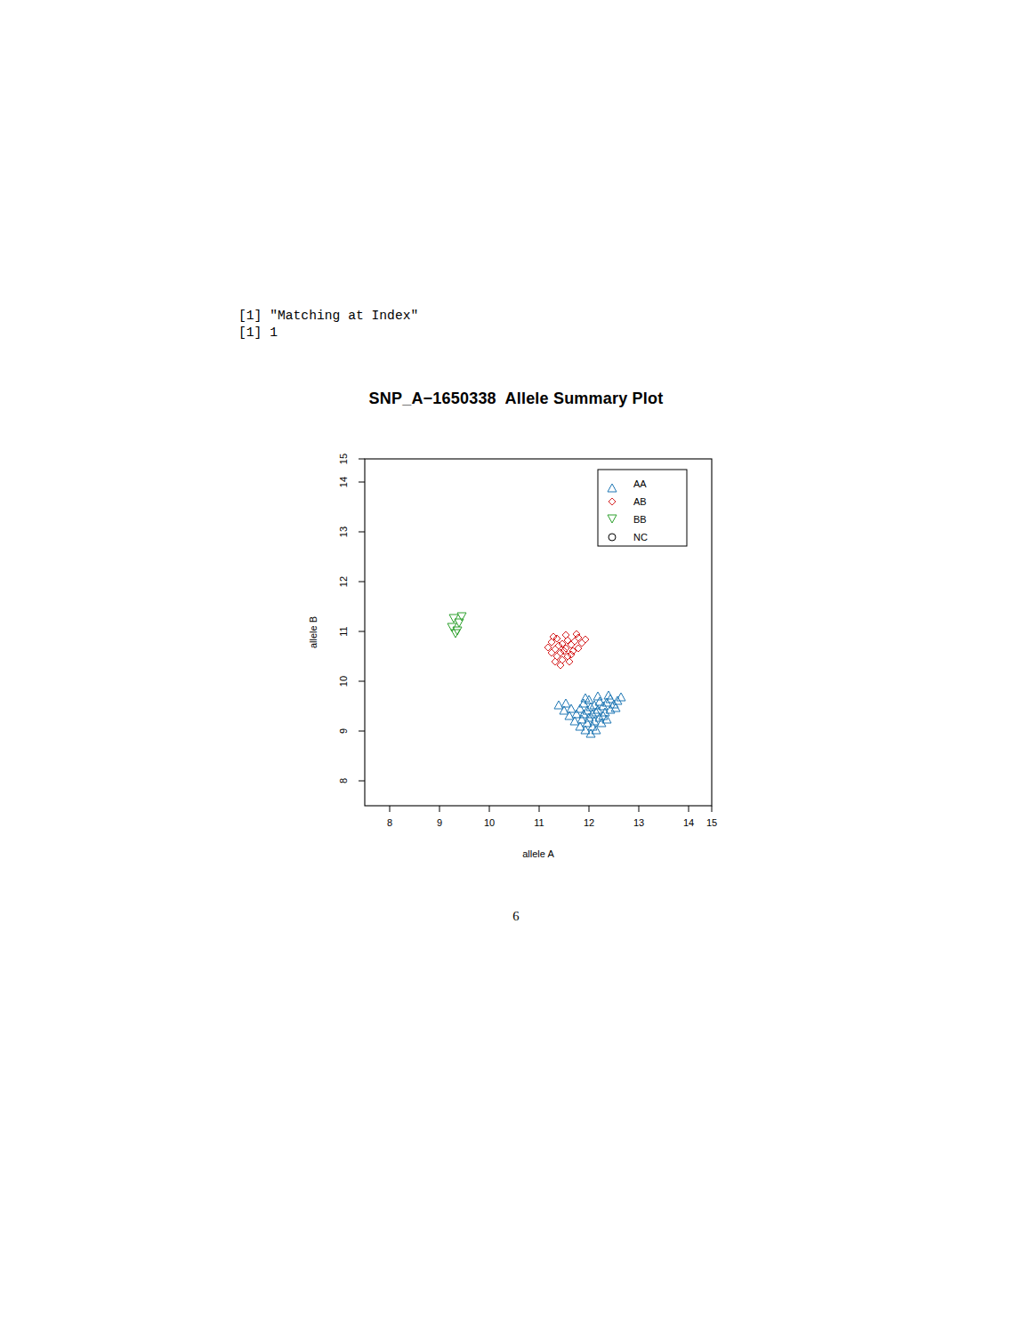[1] "Matching at Index"
[1] 1
SNP_A−1650338 Allele Summary Plot
8 9 10 11 12 13 14 allele A 15 8 9 10 11 12 13 14 15 allele B AA AB BB NC
6